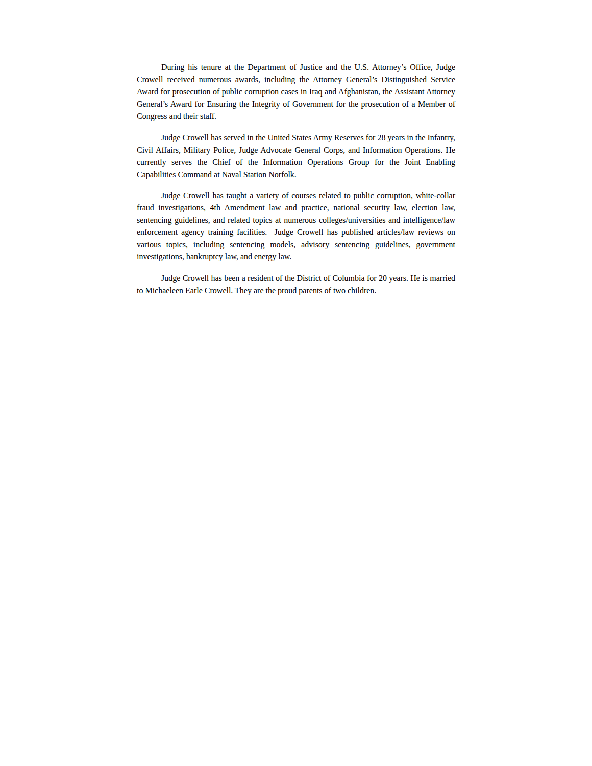During his tenure at the Department of Justice and the U.S. Attorney’s Office, Judge Crowell received numerous awards, including the Attorney General’s Distinguished Service Award for prosecution of public corruption cases in Iraq and Afghanistan, the Assistant Attorney General’s Award for Ensuring the Integrity of Government for the prosecution of a Member of Congress and their staff.
Judge Crowell has served in the United States Army Reserves for 28 years in the Infantry, Civil Affairs, Military Police, Judge Advocate General Corps, and Information Operations. He currently serves the Chief of the Information Operations Group for the Joint Enabling Capabilities Command at Naval Station Norfolk.
Judge Crowell has taught a variety of courses related to public corruption, white-collar fraud investigations, 4th Amendment law and practice, national security law, election law, sentencing guidelines, and related topics at numerous colleges/universities and intelligence/law enforcement agency training facilities. Judge Crowell has published articles/law reviews on various topics, including sentencing models, advisory sentencing guidelines, government investigations, bankruptcy law, and energy law.
Judge Crowell has been a resident of the District of Columbia for 20 years. He is married to Michaeleen Earle Crowell. They are the proud parents of two children.